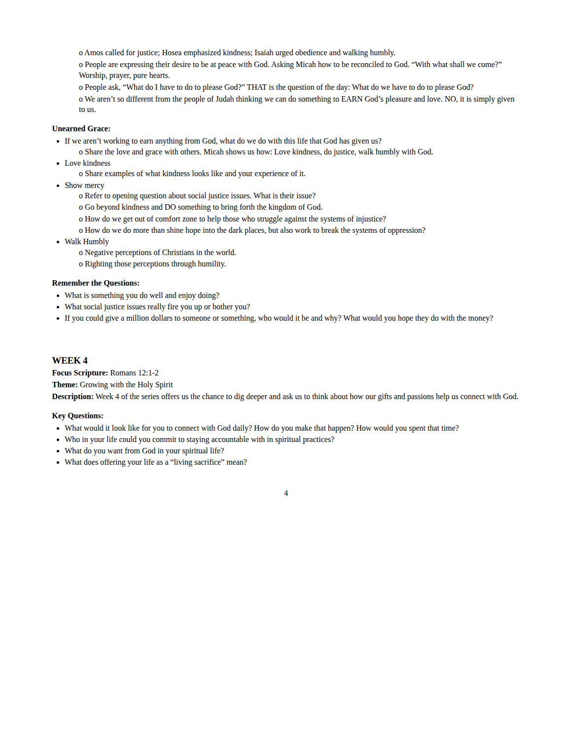Amos called for justice; Hosea emphasized kindness; Isaiah urged obedience and walking humbly.
People are expressing their desire to be at peace with God. Asking Micah how to be reconciled to God. “With what shall we come?” Worship, prayer, pure hearts.
People ask, “What do I have to do to please God?” THAT is the question of the day: What do we have to do to please God?
We aren’t so different from the people of Judah thinking we can do something to EARN God’s pleasure and love. NO, it is simply given to us.
Unearned Grace:
If we aren’t working to earn anything from God, what do we do with this life that God has given us?
Share the love and grace with others. Micah shows us how: Love kindness, do justice, walk humbly with God.
Love kindness
Share examples of what kindness looks like and your experience of it.
Show mercy
Refer to opening question about social justice issues. What is their issue?
Go beyond kindness and DO something to bring forth the kingdom of God.
How do we get out of comfort zone to help those who struggle against the systems of injustice?
How do we do more than shine hope into the dark places, but also work to break the systems of oppression?
Walk Humbly
Negative perceptions of Christians in the world.
Righting those perceptions through humility.
Remember the Questions:
What is something you do well and enjoy doing?
What social justice issues really fire you up or bother you?
If you could give a million dollars to someone or something, who would it be and why? What would you hope they do with the money?
WEEK 4
Focus Scripture: Romans 12:1-2
Theme: Growing with the Holy Spirit
Description: Week 4 of the series offers us the chance to dig deeper and ask us to think about how our gifts and passions help us connect with God.
Key Questions:
What would it look like for you to connect with God daily? How do you make that happen? How would you spent that time?
Who in your life could you commit to staying accountable with in spiritual practices?
What do you want from God in your spiritual life?
What does offering your life as a “living sacrifice” mean?
4